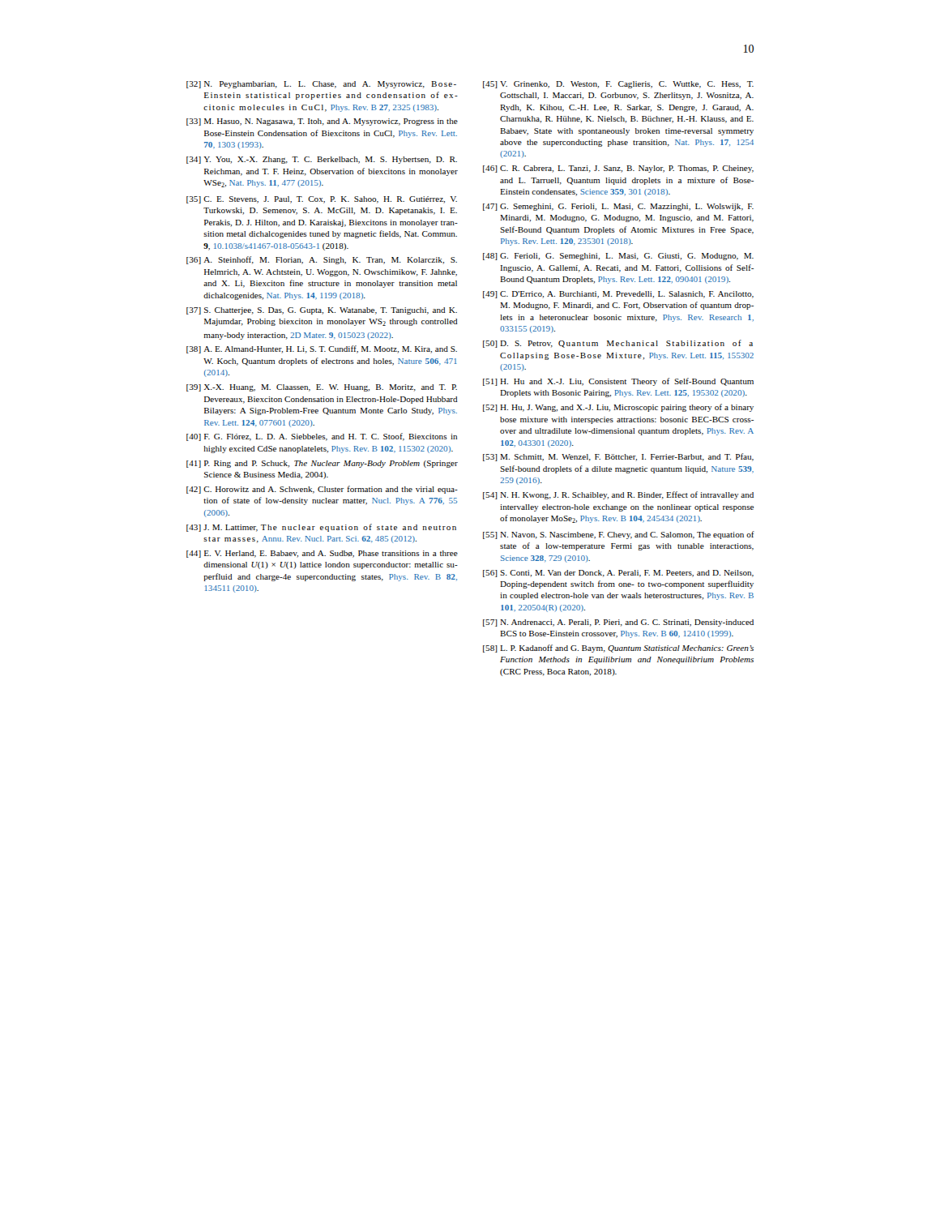10
[32] N. Peyghambarian, L. L. Chase, and A. Mysyrowicz, Bose-Einstein statistical properties and condensation of excitonic molecules in CuCl, Phys. Rev. B 27, 2325 (1983).
[33] M. Hasuo, N. Nagasawa, T. Itoh, and A. Mysyrowicz, Progress in the Bose-Einstein Condensation of Biexcitons in CuCl, Phys. Rev. Lett. 70, 1303 (1993).
[34] Y. You, X.-X. Zhang, T. C. Berkelbach, M. S. Hybertsen, D. R. Reichman, and T. F. Heinz, Observation of biexcitons in monolayer WSe2, Nat. Phys. 11, 477 (2015).
[35] C. E. Stevens, J. Paul, T. Cox, P. K. Sahoo, H. R. Gutiérrez, V. Turkowski, D. Semenov, S. A. McGill, M. D. Kapetanakis, I. E. Perakis, D. J. Hilton, and D. Karaiskaj, Biexcitons in monolayer transition metal dichalcogenides tuned by magnetic fields, Nat. Commun. 9, 10.1038/s41467-018-05643-1 (2018).
[36] A. Steinhoff, M. Florian, A. Singh, K. Tran, M. Kolarczik, S. Helmrich, A. W. Achtstein, U. Woggon, N. Owschimikow, F. Jahnke, and X. Li, Biexciton fine structure in monolayer transition metal dichalcogenides, Nat. Phys. 14, 1199 (2018).
[37] S. Chatterjee, S. Das, G. Gupta, K. Watanabe, T. Taniguchi, and K. Majumdar, Probing biexciton in monolayer WS2 through controlled many-body interaction, 2D Mater. 9, 015023 (2022).
[38] A. E. Almand-Hunter, H. Li, S. T. Cundiff, M. Mootz, M. Kira, and S. W. Koch, Quantum droplets of electrons and holes, Nature 506, 471 (2014).
[39] X.-X. Huang, M. Claassen, E. W. Huang, B. Moritz, and T. P. Devereaux, Biexciton Condensation in Electron-Hole-Doped Hubbard Bilayers: A Sign-Problem-Free Quantum Monte Carlo Study, Phys. Rev. Lett. 124, 077601 (2020).
[40] F. G. Flórez, L. D. A. Siebbeles, and H. T. C. Stoof, Biexcitons in highly excited CdSe nanoplatelets, Phys. Rev. B 102, 115302 (2020).
[41] P. Ring and P. Schuck, The Nuclear Many-Body Problem (Springer Science & Business Media, 2004).
[42] C. Horowitz and A. Schwenk, Cluster formation and the virial equation of state of low-density nuclear matter, Nucl. Phys. A 776, 55 (2006).
[43] J. M. Lattimer, The nuclear equation of state and neutron star masses, Annu. Rev. Nucl. Part. Sci. 62, 485 (2012).
[44] E. V. Herland, E. Babaev, and A. Sudbø, Phase transitions in a three dimensional U(1) × U(1) lattice london superconductor: metallic superfluid and charge-4e superconducting states, Phys. Rev. B 82, 134511 (2010).
[45] V. Grinenko, D. Weston, F. Caglieris, C. Wuttke, C. Hess, T. Gottschall, I. Maccari, D. Gorbunov, S. Zherlitsyn, J. Wosnitza, A. Rydh, K. Kihou, C.-H. Lee, R. Sarkar, S. Dengre, J. Garaud, A. Charnukha, R. Hühne, K. Nielsch, B. Büchner, H.-H. Klauss, and E. Babaev, State with spontaneously broken time-reversal symmetry above the superconducting phase transition, Nat. Phys. 17, 1254 (2021).
[46] C. R. Cabrera, L. Tanzi, J. Sanz, B. Naylor, P. Thomas, P. Cheiney, and L. Tarruell, Quantum liquid droplets in a mixture of Bose-Einstein condensates, Science 359, 301 (2018).
[47] G. Semeghini, G. Ferioli, L. Masi, C. Mazzinghi, L. Wolswijk, F. Minardi, M. Modugno, G. Modugno, M. Inguscio, and M. Fattori, Self-Bound Quantum Droplets of Atomic Mixtures in Free Space, Phys. Rev. Lett. 120, 235301 (2018).
[48] G. Ferioli, G. Semeghini, L. Masi, G. Giusti, G. Modugno, M. Inguscio, A. Gallemí, A. Recati, and M. Fattori, Collisions of Self-Bound Quantum Droplets, Phys. Rev. Lett. 122, 090401 (2019).
[49] C. D'Errico, A. Burchianti, M. Prevedelli, L. Salasnich, F. Ancilotto, M. Modugno, F. Minardi, and C. Fort, Observation of quantum droplets in a heteronuclear bosonic mixture, Phys. Rev. Research 1, 033155 (2019).
[50] D. S. Petrov, Quantum Mechanical Stabilization of a Collapsing Bose-Bose Mixture, Phys. Rev. Lett. 115, 155302 (2015).
[51] H. Hu and X.-J. Liu, Consistent Theory of Self-Bound Quantum Droplets with Bosonic Pairing, Phys. Rev. Lett. 125, 195302 (2020).
[52] H. Hu, J. Wang, and X.-J. Liu, Microscopic pairing theory of a binary bose mixture with interspecies attractions: bosonic BEC-BCS crossover and ultradilute low-dimensional quantum droplets, Phys. Rev. A 102, 043301 (2020).
[53] M. Schmitt, M. Wenzel, F. Böttcher, I. Ferrier-Barbut, and T. Pfau, Self-bound droplets of a dilute magnetic quantum liquid, Nature 539, 259 (2016).
[54] N. H. Kwong, J. R. Schaibley, and R. Binder, Effect of intravalley and intervalley electron-hole exchange on the nonlinear optical response of monolayer MoSe2, Phys. Rev. B 104, 245434 (2021).
[55] N. Navon, S. Nascimbene, F. Chevy, and C. Salomon, The equation of state of a low-temperature Fermi gas with tunable interactions, Science 328, 729 (2010).
[56] S. Conti, M. Van der Donck, A. Perali, F. M. Peeters, and D. Neilson, Doping-dependent switch from one- to two-component superfluidity in coupled electron-hole van der waals heterostructures, Phys. Rev. B 101, 220504(R) (2020).
[57] N. Andrenacci, A. Perali, P. Pieri, and G. C. Strinati, Density-induced BCS to Bose-Einstein crossover, Phys. Rev. B 60, 12410 (1999).
[58] L. P. Kadanoff and G. Baym, Quantum Statistical Mechanics: Green’s Function Methods in Equilibrium and Nonequilibrium Problems (CRC Press, Boca Raton, 2018).